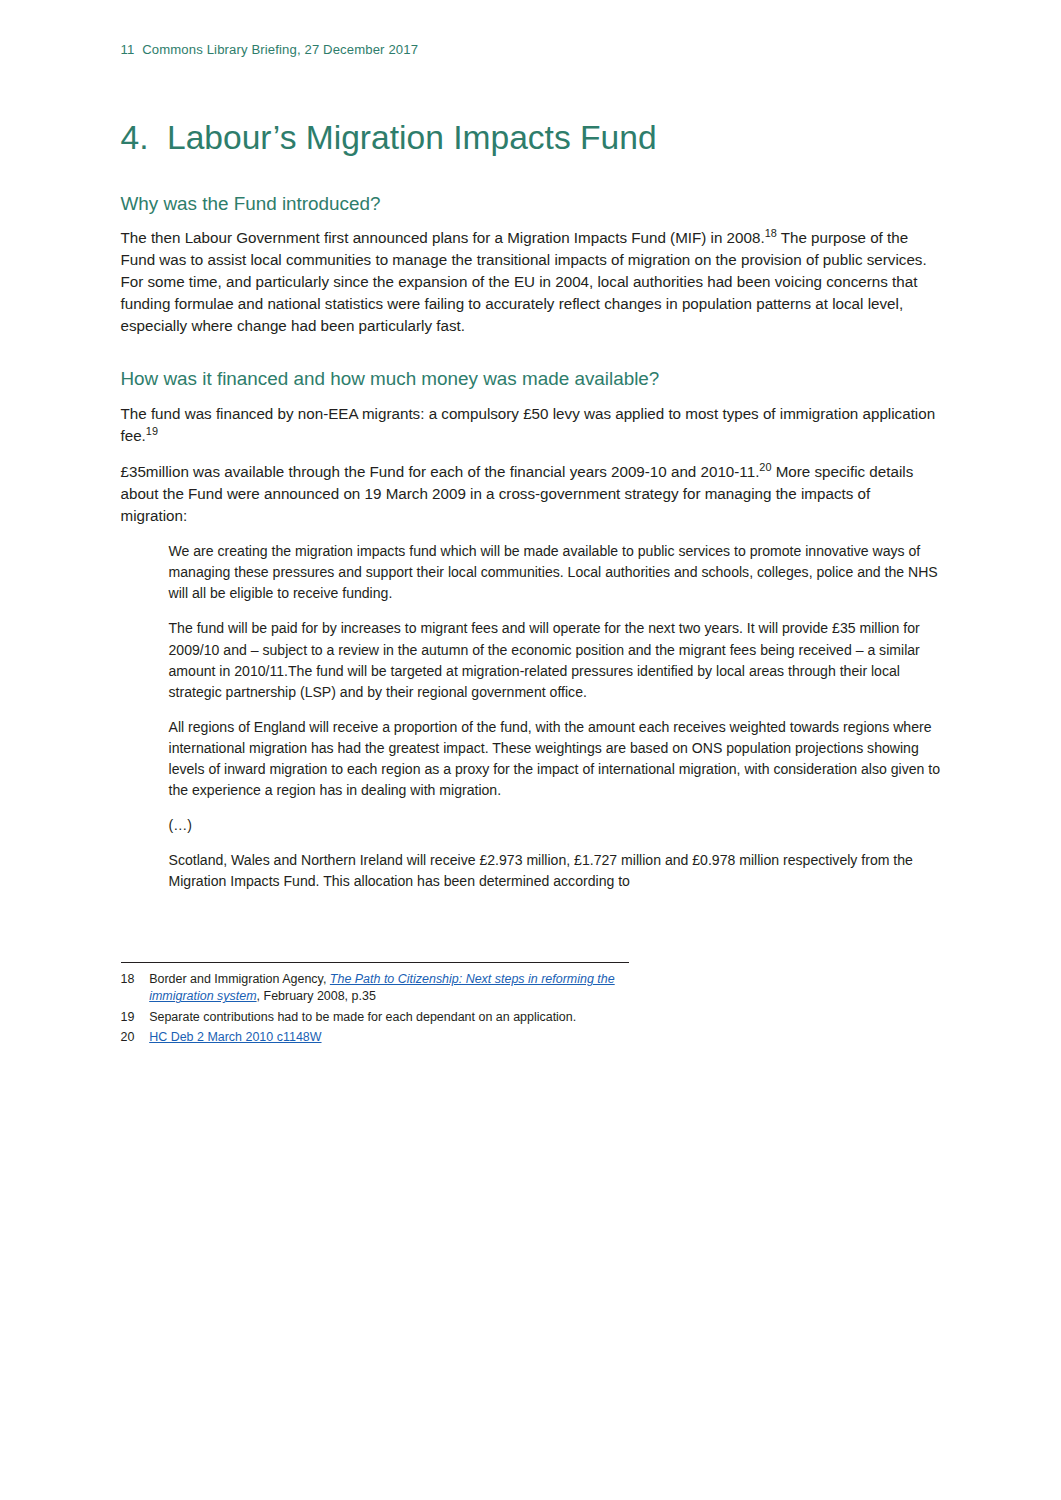11 Commons Library Briefing, 27 December 2017
4. Labour’s Migration Impacts Fund
Why was the Fund introduced?
The then Labour Government first announced plans for a Migration Impacts Fund (MIF) in 2008.18 The purpose of the Fund was to assist local communities to manage the transitional impacts of migration on the provision of public services. For some time, and particularly since the expansion of the EU in 2004, local authorities had been voicing concerns that funding formulae and national statistics were failing to accurately reflect changes in population patterns at local level, especially where change had been particularly fast.
How was it financed and how much money was made available?
The fund was financed by non-EEA migrants: a compulsory £50 levy was applied to most types of immigration application fee.19
£35million was available through the Fund for each of the financial years 2009-10 and 2010-11.20 More specific details about the Fund were announced on 19 March 2009 in a cross-government strategy for managing the impacts of migration:
We are creating the migration impacts fund which will be made available to public services to promote innovative ways of managing these pressures and support their local communities. Local authorities and schools, colleges, police and the NHS will all be eligible to receive funding.
The fund will be paid for by increases to migrant fees and will operate for the next two years. It will provide £35 million for 2009/10 and – subject to a review in the autumn of the economic position and the migrant fees being received – a similar amount in 2010/11.The fund will be targeted at migration-related pressures identified by local areas through their local strategic partnership (LSP) and by their regional government office.
All regions of England will receive a proportion of the fund, with the amount each receives weighted towards regions where international migration has had the greatest impact. These weightings are based on ONS population projections showing levels of inward migration to each region as a proxy for the impact of international migration, with consideration also given to the experience a region has in dealing with migration.
(…)
Scotland, Wales and Northern Ireland will receive £2.973 million, £1.727 million and £0.978 million respectively from the Migration Impacts Fund. This allocation has been determined according to
18 Border and Immigration Agency, The Path to Citizenship: Next steps in reforming the immigration system, February 2008, p.35
19 Separate contributions had to be made for each dependant on an application.
20 HC Deb 2 March 2010 c1148W